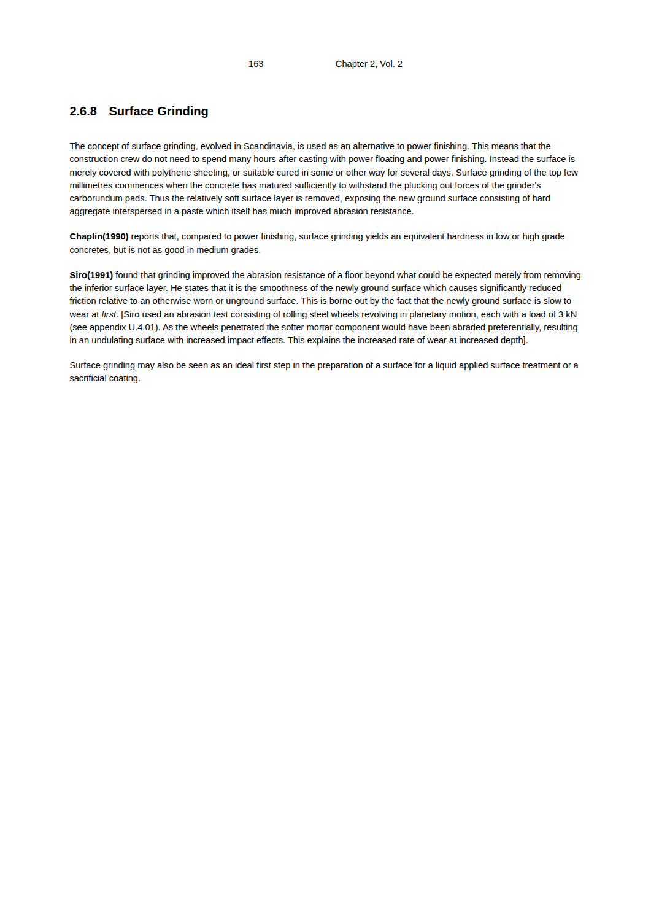163 Chapter 2, Vol. 2
2.6.8 Surface Grinding
The concept of surface grinding, evolved in Scandinavia, is used as an alternative to power finishing. This means that the construction crew do not need to spend many hours after casting with power floating and power finishing. Instead the surface is merely covered with polythene sheeting, or suitable cured in some or other way for several days. Surface grinding of the top few millimetres commences when the concrete has matured sufficiently to withstand the plucking out forces of the grinder's carborundum pads. Thus the relatively soft surface layer is removed, exposing the new ground surface consisting of hard aggregate interspersed in a paste which itself has much improved abrasion resistance.
Chaplin(1990) reports that, compared to power finishing, surface grinding yields an equivalent hardness in low or high grade concretes, but is not as good in medium grades.
Siro(1991) found that grinding improved the abrasion resistance of a floor beyond what could be expected merely from removing the inferior surface layer. He states that it is the smoothness of the newly ground surface which causes significantly reduced friction relative to an otherwise worn or unground surface. This is borne out by the fact that the newly ground surface is slow to wear at first. [Siro used an abrasion test consisting of rolling steel wheels revolving in planetary motion, each with a load of 3 kN (see appendix U.4.01). As the wheels penetrated the softer mortar component would have been abraded preferentially, resulting in an undulating surface with increased impact effects. This explains the increased rate of wear at increased depth].
Surface grinding may also be seen as an ideal first step in the preparation of a surface for a liquid applied surface treatment or a sacrificial coating.